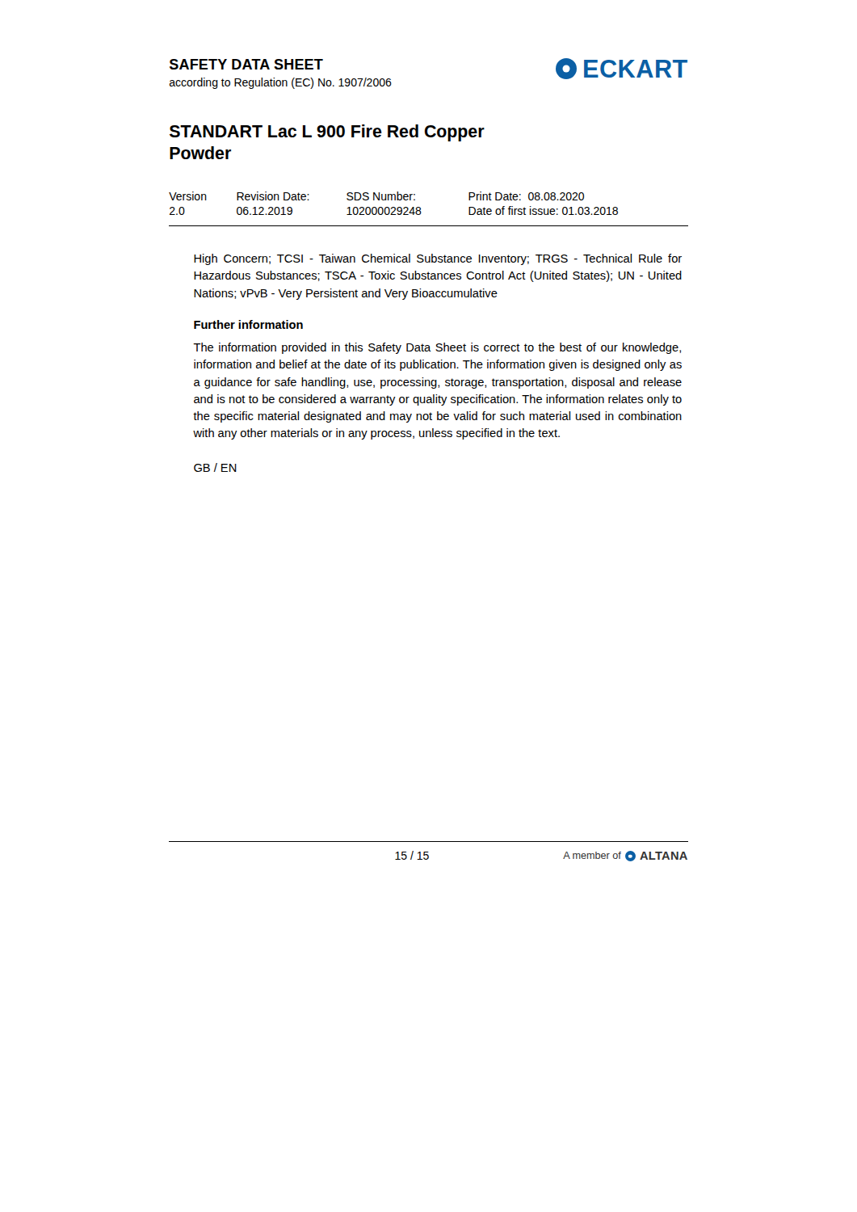SAFETY DATA SHEET
according to Regulation (EC) No. 1907/2006
ECKART
STANDART Lac L 900 Fire Red Copper
Powder
Version 2.0
Revision Date: 06.12.2019
SDS Number: 102000029248
Print Date: 08.08.2020 Date of first issue: 01.03.2018
High Concern; TCSI - Taiwan Chemical Substance Inventory; TRGS - Technical Rule for Hazardous Substances; TSCA - Toxic Substances Control Act (United States); UN - United Nations; vPvB - Very Persistent and Very Bioaccumulative
Further information
The information provided in this Safety Data Sheet is correct to the best of our knowledge, information and belief at the date of its publication. The information given is designed only as a guidance for safe handling, use, processing, storage, transportation, disposal and release and is not to be considered a warranty or quality specification. The information relates only to the specific material designated and may not be valid for such material used in combination with any other materials or in any process, unless specified in the text.
GB / EN
15 / 15
A member of
ALTANA